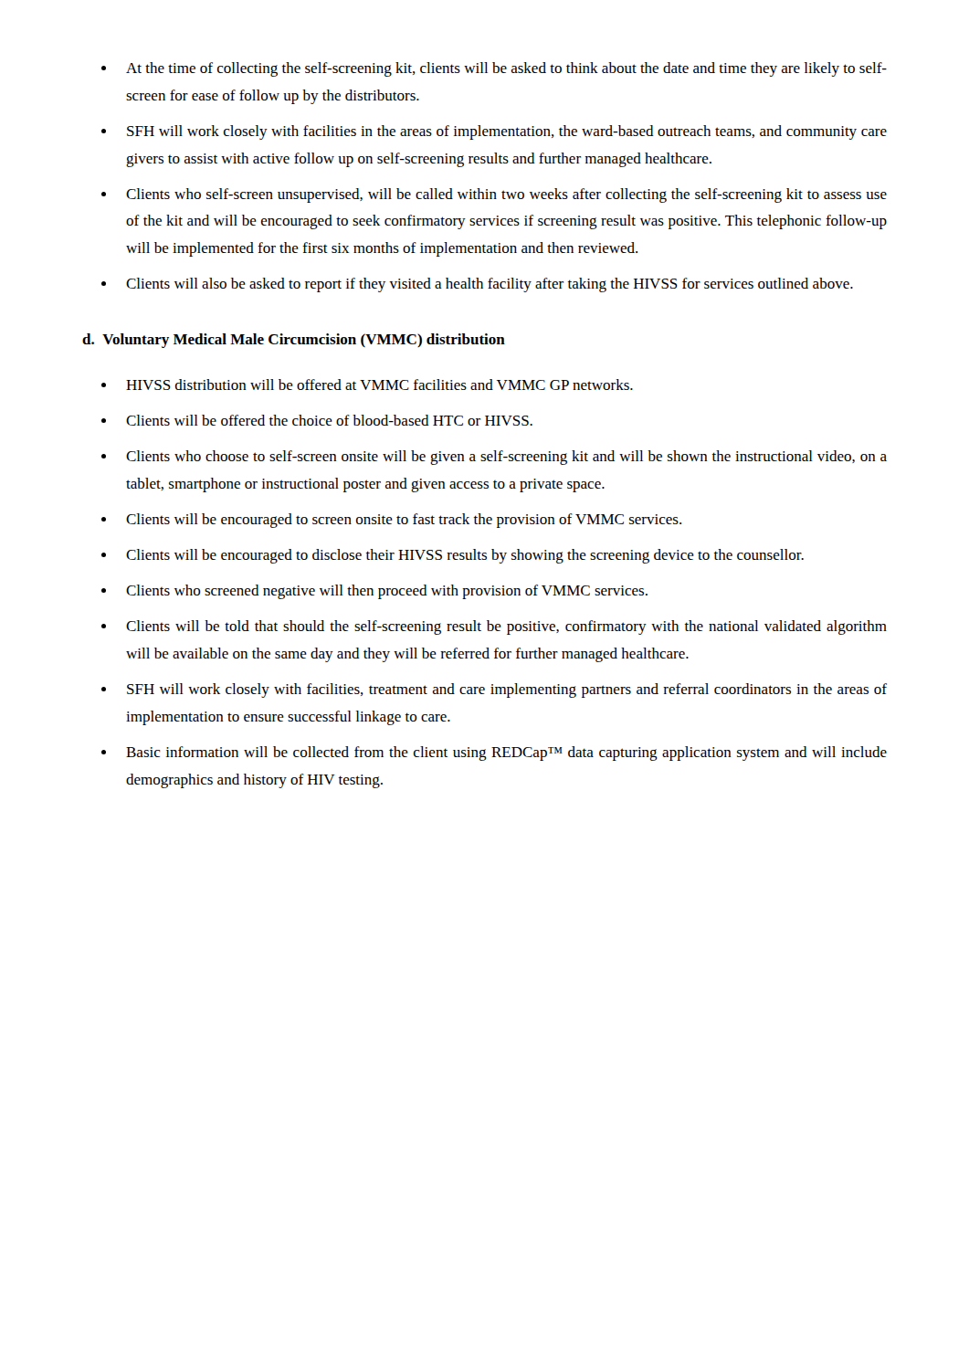At the time of collecting the self-screening kit, clients will be asked to think about the date and time they are likely to self-screen for ease of follow up by the distributors.
SFH will work closely with facilities in the areas of implementation, the ward-based outreach teams, and community care givers to assist with active follow up on self-screening results and further managed healthcare.
Clients who self-screen unsupervised, will be called within two weeks after collecting the self-screening kit to assess use of the kit and will be encouraged to seek confirmatory services if screening result was positive. This telephonic follow-up will be implemented for the first six months of implementation and then reviewed.
Clients will also be asked to report if they visited a health facility after taking the HIVSS for services outlined above.
d. Voluntary Medical Male Circumcision (VMMC) distribution
HIVSS distribution will be offered at VMMC facilities and VMMC GP networks.
Clients will be offered the choice of blood-based HTC or HIVSS.
Clients who choose to self-screen onsite will be given a self-screening kit and will be shown the instructional video, on a tablet, smartphone or instructional poster and given access to a private space.
Clients will be encouraged to screen onsite to fast track the provision of VMMC services.
Clients will be encouraged to disclose their HIVSS results by showing the screening device to the counsellor.
Clients who screened negative will then proceed with provision of VMMC services.
Clients will be told that should the self-screening result be positive, confirmatory with the national validated algorithm will be available on the same day and they will be referred for further managed healthcare.
SFH will work closely with facilities, treatment and care implementing partners and referral coordinators in the areas of implementation to ensure successful linkage to care.
Basic information will be collected from the client using REDCap™ data capturing application system and will include demographics and history of HIV testing.